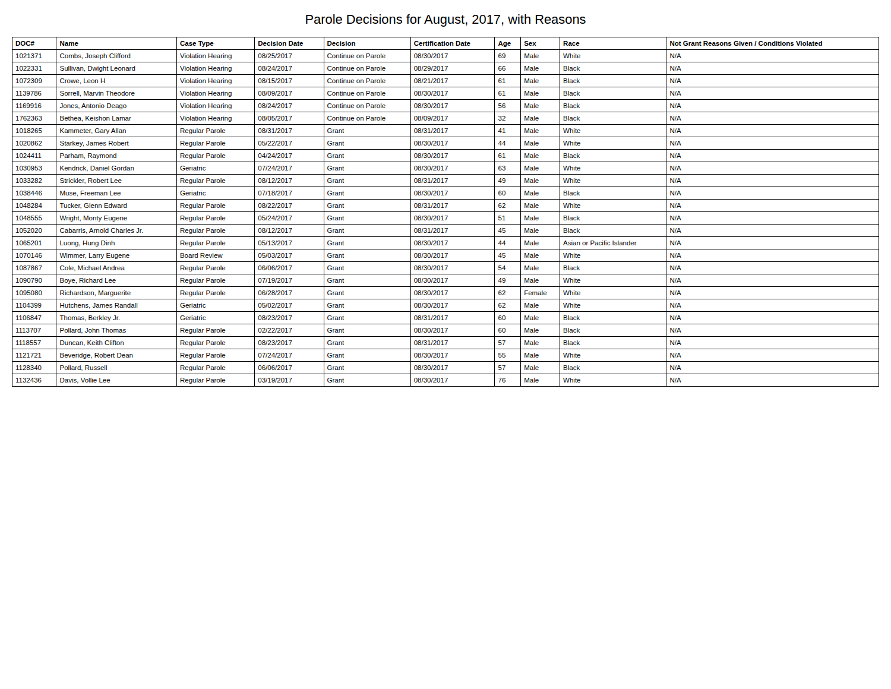Parole Decisions for August, 2017, with Reasons
| DOC# | Name | Case Type | Decision Date | Decision | Certification Date | Age | Sex | Race | Not Grant Reasons Given / Conditions Violated |
| --- | --- | --- | --- | --- | --- | --- | --- | --- | --- |
| 1021371 | Combs, Joseph Clifford | Violation Hearing | 08/25/2017 | Continue on Parole | 08/30/2017 | 69 | Male | White | N/A |
| 1022331 | Sullivan, Dwight Leonard | Violation Hearing | 08/24/2017 | Continue on Parole | 08/29/2017 | 66 | Male | Black | N/A |
| 1072309 | Crowe, Leon H | Violation Hearing | 08/15/2017 | Continue on Parole | 08/21/2017 | 61 | Male | Black | N/A |
| 1139786 | Sorrell, Marvin Theodore | Violation Hearing | 08/09/2017 | Continue on Parole | 08/30/2017 | 61 | Male | Black | N/A |
| 1169916 | Jones, Antonio Deago | Violation Hearing | 08/24/2017 | Continue on Parole | 08/30/2017 | 56 | Male | Black | N/A |
| 1762363 | Bethea, Keishon Lamar | Violation Hearing | 08/05/2017 | Continue on Parole | 08/09/2017 | 32 | Male | Black | N/A |
| 1018265 | Kammeter, Gary Allan | Regular Parole | 08/31/2017 | Grant | 08/31/2017 | 41 | Male | White | N/A |
| 1020862 | Starkey, James Robert | Regular Parole | 05/22/2017 | Grant | 08/30/2017 | 44 | Male | White | N/A |
| 1024411 | Parham, Raymond | Regular Parole | 04/24/2017 | Grant | 08/30/2017 | 61 | Male | Black | N/A |
| 1030953 | Kendrick, Daniel Gordan | Geriatric | 07/24/2017 | Grant | 08/30/2017 | 63 | Male | White | N/A |
| 1033282 | Strickler, Robert Lee | Regular Parole | 08/12/2017 | Grant | 08/31/2017 | 49 | Male | White | N/A |
| 1038446 | Muse, Freeman Lee | Geriatric | 07/18/2017 | Grant | 08/30/2017 | 60 | Male | Black | N/A |
| 1048284 | Tucker, Glenn Edward | Regular Parole | 08/22/2017 | Grant | 08/31/2017 | 62 | Male | White | N/A |
| 1048555 | Wright, Monty Eugene | Regular Parole | 05/24/2017 | Grant | 08/30/2017 | 51 | Male | Black | N/A |
| 1052020 | Cabarris, Arnold Charles Jr. | Regular Parole | 08/12/2017 | Grant | 08/31/2017 | 45 | Male | Black | N/A |
| 1065201 | Luong, Hung Dinh | Regular Parole | 05/13/2017 | Grant | 08/30/2017 | 44 | Male | Asian or Pacific Islander | N/A |
| 1070146 | Wimmer, Larry Eugene | Board Review | 05/03/2017 | Grant | 08/30/2017 | 45 | Male | White | N/A |
| 1087867 | Cole, Michael Andrea | Regular Parole | 06/06/2017 | Grant | 08/30/2017 | 54 | Male | Black | N/A |
| 1090790 | Boye, Richard Lee | Regular Parole | 07/19/2017 | Grant | 08/30/2017 | 49 | Male | White | N/A |
| 1095080 | Richardson, Marguerite | Regular Parole | 06/28/2017 | Grant | 08/30/2017 | 62 | Female | White | N/A |
| 1104399 | Hutchens, James Randall | Geriatric | 05/02/2017 | Grant | 08/30/2017 | 62 | Male | White | N/A |
| 1106847 | Thomas, Berkley Jr. | Geriatric | 08/23/2017 | Grant | 08/31/2017 | 60 | Male | Black | N/A |
| 1113707 | Pollard, John Thomas | Regular Parole | 02/22/2017 | Grant | 08/30/2017 | 60 | Male | Black | N/A |
| 1118557 | Duncan, Keith Clifton | Regular Parole | 08/23/2017 | Grant | 08/31/2017 | 57 | Male | Black | N/A |
| 1121721 | Beveridge, Robert Dean | Regular Parole | 07/24/2017 | Grant | 08/30/2017 | 55 | Male | White | N/A |
| 1128340 | Pollard, Russell | Regular Parole | 06/06/2017 | Grant | 08/30/2017 | 57 | Male | Black | N/A |
| 1132436 | Davis, Vollie Lee | Regular Parole | 03/19/2017 | Grant | 08/30/2017 | 76 | Male | White | N/A |